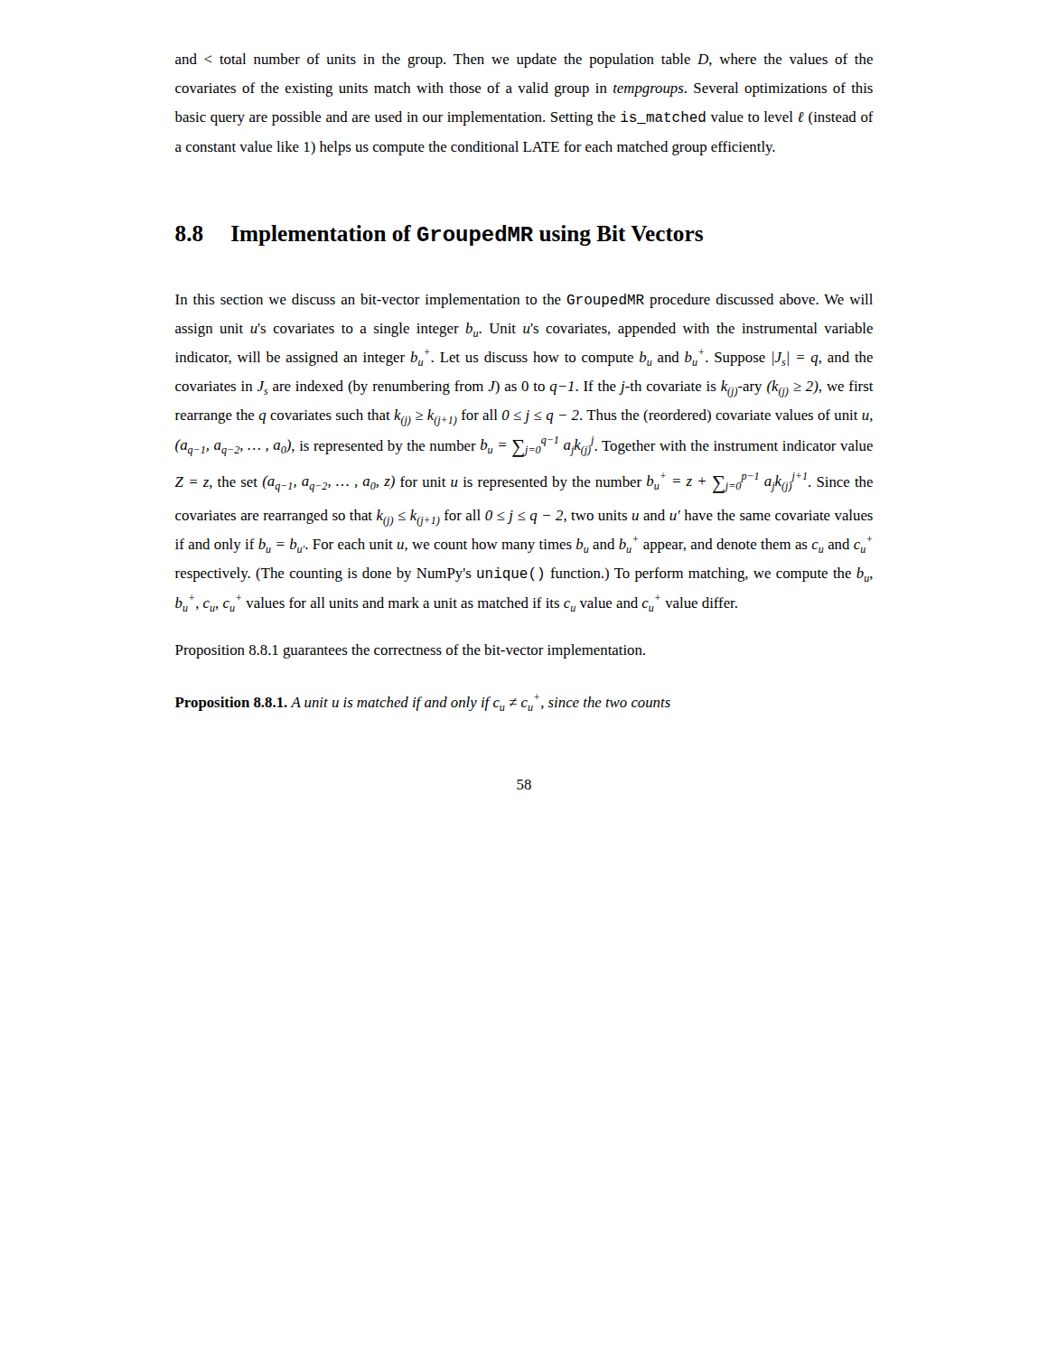and < total number of units in the group. Then we update the population table D, where the values of the covariates of the existing units match with those of a valid group in tempgroups. Several optimizations of this basic query are possible and are used in our implementation. Setting the is_matched value to level ℓ (instead of a constant value like 1) helps us compute the conditional LATE for each matched group efficiently.
8.8 Implementation of GroupedMR using Bit Vectors
In this section we discuss an bit-vector implementation to the GroupedMR procedure discussed above. We will assign unit u's covariates to a single integer bu. Unit u's covariates, appended with the instrumental variable indicator, will be assigned an integer bu+. Let us discuss how to compute bu and bu+. Suppose |Js| = q, and the covariates in Js are indexed (by renumbering from J) as 0 to q−1. If the j-th covariate is k(j)-ary (k(j) ≥ 2), we first rearrange the q covariates such that k(j) ≥ k(j+1) for all 0 ≤ j ≤ q − 2. Thus the (reordered) covariate values of unit u, (aq−1, aq−2, … , a0), is represented by the number bu = ∑j=0q−1 ajk(j)j. Together with the instrument indicator value Z = z, the set (aq−1, aq−2, … , a0, z) for unit u is represented by the number bu+ = z + ∑j=0p−1 ajk(j)j+1. Since the covariates are rearranged so that k(j) ≤ k(j+1) for all 0 ≤ j ≤ q − 2, two units u and u′ have the same covariate values if and only if bu = bu′. For each unit u, we count how many times bu and bu+ appear, and denote them as cu and cu+ respectively. (The counting is done by NumPy's unique() function.) To perform matching, we compute the bu, bu+, cu, cu+ values for all units and mark a unit as matched if its cu value and cu+ value differ.
Proposition 8.8.1 guarantees the correctness of the bit-vector implementation.
Proposition 8.8.1. A unit u is matched if and only if cu ≠ cu+, since the two counts
58